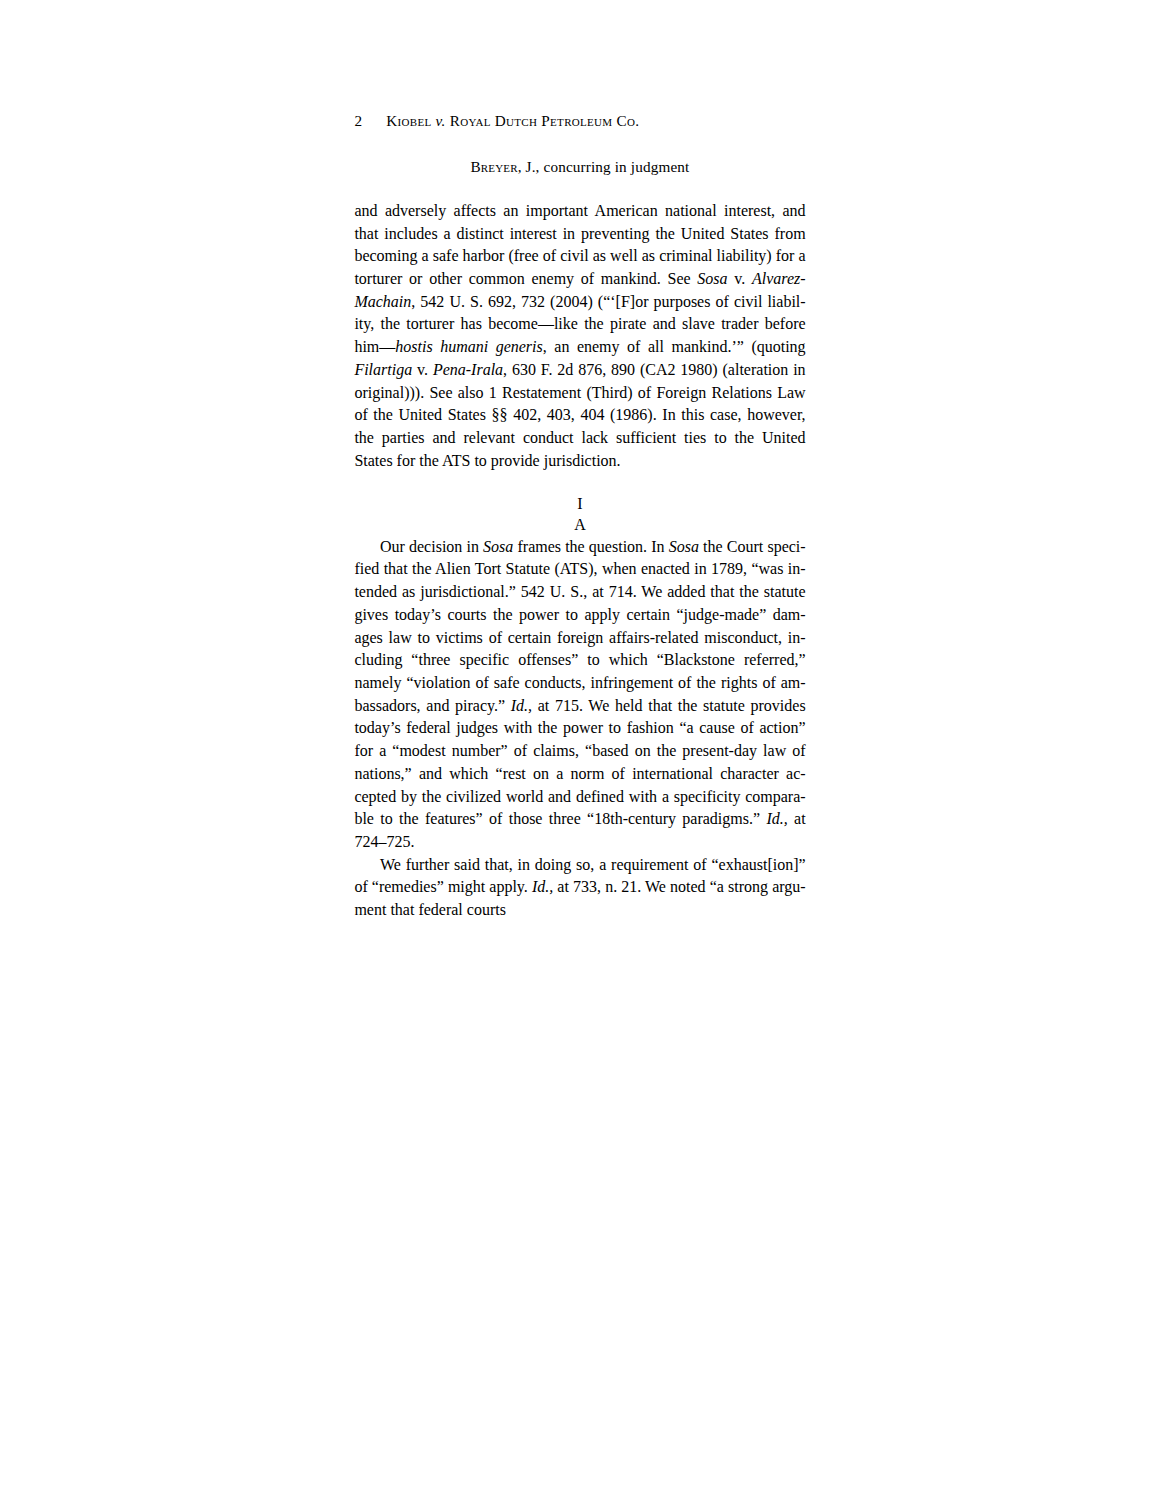2 Kiobel v. Royal Dutch Petroleum Co.
Breyer, J., concurring in judgment
and adversely affects an important American national interest, and that includes a distinct interest in preventing the United States from becoming a safe harbor (free of civil as well as criminal liability) for a torturer or other common enemy of mankind. See Sosa v. Alvarez-Machain, 542 U. S. 692, 732 (2004) (“‘[F]or purposes of civil liability, the torturer has become—like the pirate and slave trader before him—hostis humani generis, an enemy of all mankind.’” (quoting Filartiga v. Pena-Irala, 630 F. 2d 876, 890 (CA2 1980) (alteration in original))). See also 1 Restatement (Third) of Foreign Relations Law of the United States §§ 402, 403, 404 (1986). In this case, however, the parties and relevant conduct lack sufficient ties to the United States for the ATS to provide jurisdiction.
I A
Our decision in Sosa frames the question. In Sosa the Court specified that the Alien Tort Statute (ATS), when enacted in 1789, “was intended as jurisdictional.” 542 U. S., at 714. We added that the statute gives today’s courts the power to apply certain “judge-made” damages law to victims of certain foreign affairs-related misconduct, including “three specific offenses” to which “Blackstone referred,” namely “violation of safe conducts, infringement of the rights of ambassadors, and piracy.” Id., at 715. We held that the statute provides today’s federal judges with the power to fashion “a cause of action” for a “modest number” of claims, “based on the present-day law of nations,” and which “rest on a norm of international character accepted by the civilized world and defined with a specificity comparable to the features” of those three “18th-century paradigms.” Id., at 724–725.
We further said that, in doing so, a requirement of “exhaust[ion]” of “remedies” might apply. Id., at 733, n. 21. We noted “a strong argument that federal courts